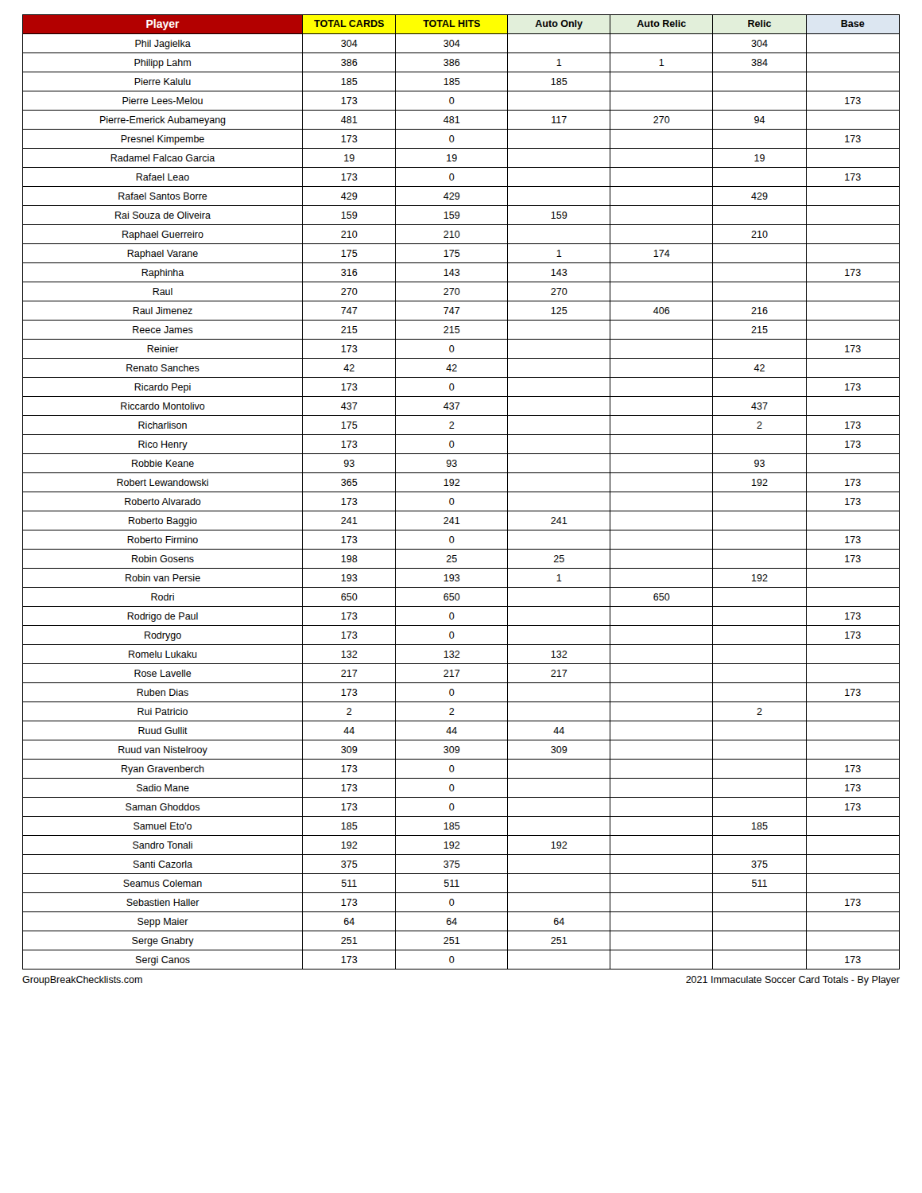| Player | TOTAL CARDS | TOTAL HITS | Auto Only | Auto Relic | Relic | Base |
| --- | --- | --- | --- | --- | --- | --- |
| Phil Jagielka | 304 | 304 | | | 304 | |
| Philipp Lahm | 386 | 386 | 1 | 1 | 384 | |
| Pierre Kalulu | 185 | 185 | 185 | | | |
| Pierre Lees-Melou | 173 | 0 | | | | 173 |
| Pierre-Emerick Aubameyang | 481 | 481 | 117 | 270 | 94 | |
| Presnel Kimpembe | 173 | 0 | | | | 173 |
| Radamel Falcao Garcia | 19 | 19 | | | 19 | |
| Rafael Leao | 173 | 0 | | | | 173 |
| Rafael Santos Borre | 429 | 429 | | | 429 | |
| Rai Souza de Oliveira | 159 | 159 | 159 | | | |
| Raphael Guerreiro | 210 | 210 | | | 210 | |
| Raphael Varane | 175 | 175 | 1 | 174 | | |
| Raphinha | 316 | 143 | 143 | | | 173 |
| Raul | 270 | 270 | 270 | | | |
| Raul Jimenez | 747 | 747 | 125 | 406 | 216 | |
| Reece James | 215 | 215 | | | 215 | |
| Reinier | 173 | 0 | | | | 173 |
| Renato Sanches | 42 | 42 | | | 42 | |
| Ricardo Pepi | 173 | 0 | | | | 173 |
| Riccardo Montolivo | 437 | 437 | | | 437 | |
| Richarlison | 175 | 2 | | | 2 | 173 |
| Rico Henry | 173 | 0 | | | | 173 |
| Robbie Keane | 93 | 93 | | | 93 | |
| Robert Lewandowski | 365 | 192 | | | 192 | 173 |
| Roberto Alvarado | 173 | 0 | | | | 173 |
| Roberto Baggio | 241 | 241 | 241 | | | |
| Roberto Firmino | 173 | 0 | | | | 173 |
| Robin Gosens | 198 | 25 | 25 | | | 173 |
| Robin van Persie | 193 | 193 | 1 | | 192 | |
| Rodri | 650 | 650 | | 650 | | |
| Rodrigo de Paul | 173 | 0 | | | | 173 |
| Rodrygo | 173 | 0 | | | | 173 |
| Romelu Lukaku | 132 | 132 | 132 | | | |
| Rose Lavelle | 217 | 217 | 217 | | | |
| Ruben Dias | 173 | 0 | | | | 173 |
| Rui Patricio | 2 | 2 | | | 2 | |
| Ruud Gullit | 44 | 44 | 44 | | | |
| Ruud van Nistelrooy | 309 | 309 | 309 | | | |
| Ryan Gravenberch | 173 | 0 | | | | 173 |
| Sadio Mane | 173 | 0 | | | | 173 |
| Saman Ghoddos | 173 | 0 | | | | 173 |
| Samuel Eto'o | 185 | 185 | | | 185 | |
| Sandro Tonali | 192 | 192 | 192 | | | |
| Santi Cazorla | 375 | 375 | | | 375 | |
| Seamus Coleman | 511 | 511 | | | 511 | |
| Sebastien Haller | 173 | 0 | | | | 173 |
| Sepp Maier | 64 | 64 | 64 | | | |
| Serge Gnabry | 251 | 251 | 251 | | | |
| Sergi Canos | 173 | 0 | | | | 173 |
GroupBreakChecklists.com 2021 Immaculate Soccer Card Totals - By Player